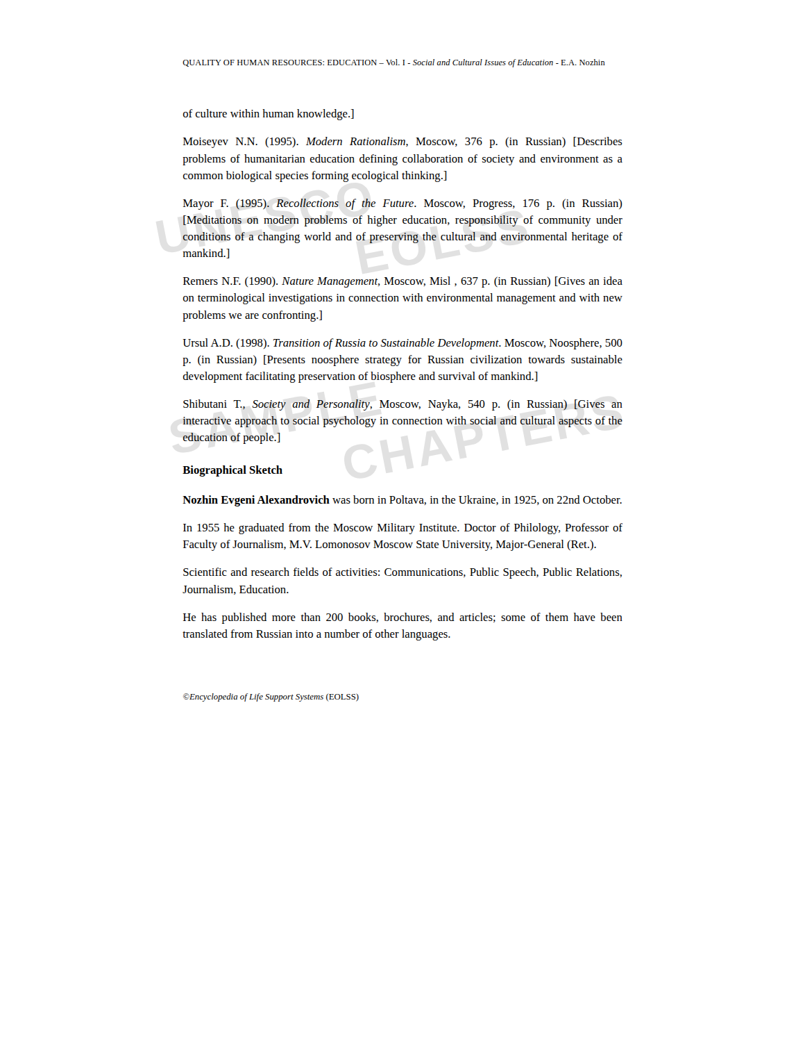UNESCO EOLSS SAMPLE CHAPTERS
QUALITY OF HUMAN RESOURCES: EDUCATION – Vol. I - Social and Cultural Issues of Education - E.A. Nozhin
of culture within human knowledge.]
Moiseyev N.N. (1995). Modern Rationalism, Moscow, 376 p. (in Russian) [Describes problems of humanitarian education defining collaboration of society and environment as a common biological species forming ecological thinking.]
Mayor F. (1995). Recollections of the Future. Moscow, Progress, 176 p. (in Russian) [Meditations on modern problems of higher education, responsibility of community under conditions of a changing world and of preserving the cultural and environmental heritage of mankind.]
Remers N.F. (1990). Nature Management, Moscow, Misl , 637 p. (in Russian) [Gives an idea on terminological investigations in connection with environmental management and with new problems we are confronting.]
Ursul A.D. (1998). Transition of Russia to Sustainable Development. Moscow, Noosphere, 500 p. (in Russian) [Presents noosphere strategy for Russian civilization towards sustainable development facilitating preservation of biosphere and survival of mankind.]
Shibutani T., Society and Personality, Moscow, Nayka, 540 p. (in Russian) [Gives an interactive approach to social psychology in connection with social and cultural aspects of the education of people.]
Biographical Sketch
Nozhin Evgeni Alexandrovich was born in Poltava, in the Ukraine, in 1925, on 22nd October.
In 1955 he graduated from the Moscow Military Institute. Doctor of Philology, Professor of Faculty of Journalism, M.V. Lomonosov Moscow State University, Major-General (Ret.).
Scientific and research fields of activities: Communications, Public Speech, Public Relations, Journalism, Education.
He has published more than 200 books, brochures, and articles; some of them have been translated from Russian into a number of other languages.
©Encyclopedia of Life Support Systems (EOLSS)